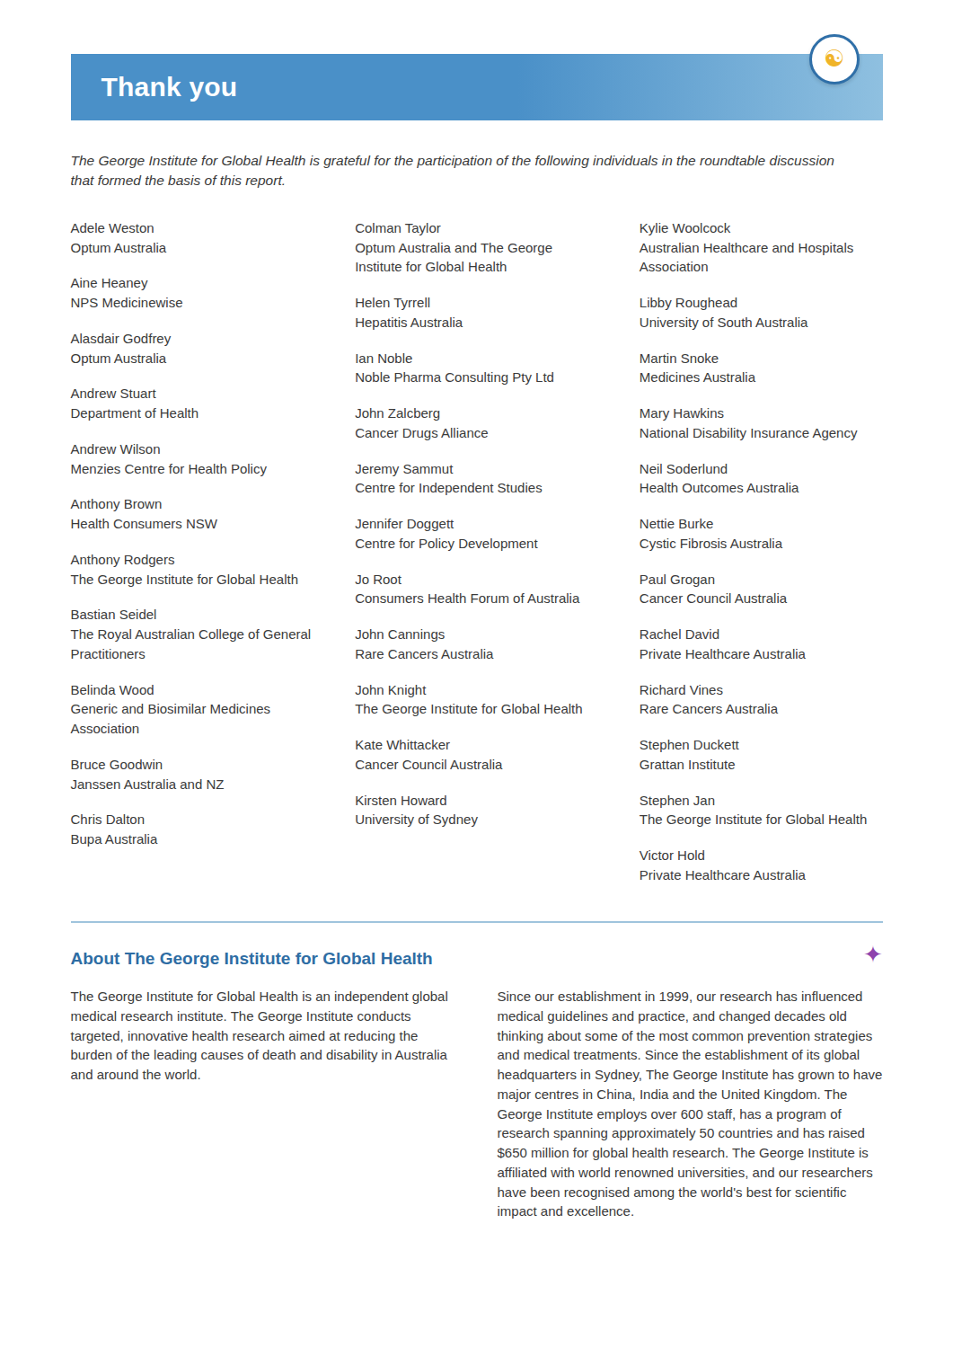Thank you
☯
The George Institute for Global Health is grateful for the participation of the following individuals in the roundtable discussion that formed the basis of this report.
Adele Weston Optum Australia
Aine Heaney NPS Medicinewise
Alasdair Godfrey Optum Australia
Andrew Stuart Department of Health
Andrew Wilson Menzies Centre for Health Policy
Anthony Brown Health Consumers NSW
Anthony Rodgers The George Institute for Global Health
Bastian Seidel The Royal Australian College of General Practitioners
Belinda Wood Generic and Biosimilar Medicines Association
Bruce Goodwin Janssen Australia and NZ
Chris Dalton Bupa Australia
Colman Taylor Optum Australia and The George Institute for Global Health
Helen Tyrrell Hepatitis Australia
Ian Noble Noble Pharma Consulting Pty Ltd
John Zalcberg Cancer Drugs Alliance
Jeremy Sammut Centre for Independent Studies
Jennifer Doggett Centre for Policy Development
Jo Root Consumers Health Forum of Australia
John Cannings Rare Cancers Australia
John Knight The George Institute for Global Health
Kate Whittacker Cancer Council Australia
Kirsten Howard University of Sydney
Kylie Woolcock Australian Healthcare and Hospitals Association
Libby Roughead University of South Australia
Martin Snoke Medicines Australia
Mary Hawkins National Disability Insurance Agency
Neil Soderlund Health Outcomes Australia
Nettie Burke Cystic Fibrosis Australia
Paul Grogan Cancer Council Australia
Rachel David Private Healthcare Australia
Richard Vines Rare Cancers Australia
Stephen Duckett Grattan Institute
Stephen Jan The George Institute for Global Health
Victor Hold Private Healthcare Australia
About The George Institute for Global Health
✦
The George Institute for Global Health is an independent global medical research institute. The George Institute conducts targeted, innovative health research aimed at reducing the burden of the leading causes of death and disability in Australia and around the world.
Since our establishment in 1999, our research has influenced medical guidelines and practice, and changed decades old thinking about some of the most common prevention strategies and medical treatments. Since the establishment of its global headquarters in Sydney, The George Institute has grown to have major centres in China, India and the United Kingdom. The George Institute employs over 600 staff, has a program of research spanning approximately 50 countries and has raised $650 million for global health research. The George Institute is affiliated with world renowned universities, and our researchers have been recognised among the world's best for scientific impact and excellence.